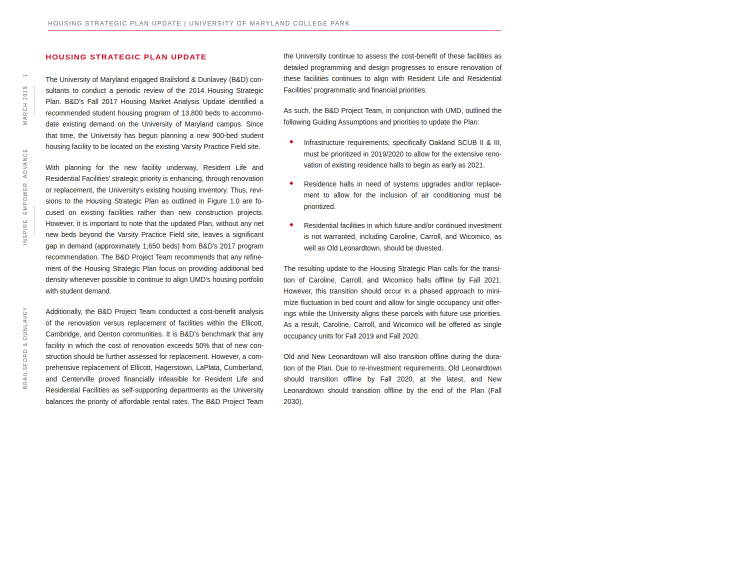HOUSING STRATEGIC PLAN UPDATE | UNIVERSITY OF MARYLAND COLLEGE PARK
1
MARCH 2019
INSPIRE. EMPOWER. ADVANCE.
BRAILSFORD & DUNLAVEY
HOUSING STRATEGIC PLAN UPDATE
The University of Maryland engaged Brailsford & Dunlavey (B&D) consultants to conduct a periodic review of the 2014 Housing Strategic Plan. B&D’s Fall 2017 Housing Market Analysis Update identified a recommended student housing program of 13,800 beds to accommodate existing demand on the University of Maryland campus. Since that time, the University has begun planning a new 900-bed student housing facility to be located on the existing Varsity Practice Field site.
With planning for the new facility underway, Resident Life and Residential Facilities’ strategic priority is enhancing, through renovation or replacement, the University’s existing housing inventory. Thus, revisions to the Housing Strategic Plan as outlined in Figure 1.0 are focused on existing facilities rather than new construction projects. However, it is important to note that the updated Plan, without any net new beds beyond the Varsity Practice Field site, leaves a significant gap in demand (approximately 1,650 beds) from B&D’s 2017 program recommendation. The B&D Project Team recommends that any refinement of the Housing Strategic Plan focus on providing additional bed density whenever possible to continue to align UMD’s housing portfolio with student demand.
Additionally, the B&D Project Team conducted a cost-benefit analysis of the renovation versus replacement of facilities within the Ellicott, Cambridge, and Denton communities. It is B&D’s benchmark that any facility in which the cost of renovation exceeds 50% that of new construction should be further assessed for replacement. However, a comprehensive replacement of Ellicott, Hagerstown, LaPlata, Cumberland, and Centerville proved financially infeasible for Resident Life and Residential Facilities as self-supporting departments as the University balances the priority of affordable rental rates. The B&D Project Team recommends that
the University continue to assess the cost-benefit of these facilities as detailed programming and design progresses to ensure renovation of these facilities continues to align with Resident Life and Residential Facilities’ programmatic and financial priorities.
As such, the B&D Project Team, in conjunction with UMD, outlined the following Guiding Assumptions and priorities to update the Plan:
Infrastructure requirements, specifically Oakland SCUB II & III, must be prioritized in 2019/2020 to allow for the extensive renovation of existing residence halls to begin as early as 2021.
Residence halls in need of systems upgrades and/or replacement to allow for the inclusion of air conditioning must be prioritized.
Residential facilities in which future and/or continued investment is not warranted, including Caroline, Carroll, and Wicomico, as well as Old Leonardtown, should be divested.
The resulting update to the Housing Strategic Plan calls for the transition of Caroline, Carroll, and Wicomico halls offline by Fall 2021. However, this transition should occur in a phased approach to minimize fluctuation in bed count and allow for single occupancy unit offerings while the University aligns these parcels with future use priorities. As a result, Caroline, Carroll, and Wicomico will be offered as single occupancy units for Fall 2019 and Fall 2020.
Old and New Leonardtown will also transition offline during the duration of the Plan. Due to re-investment requirements, Old Leonardtown should transition offline by Fall 2020, at the latest, and New Leonardtown should transition offline by the end of the Plan (Fall 2030).